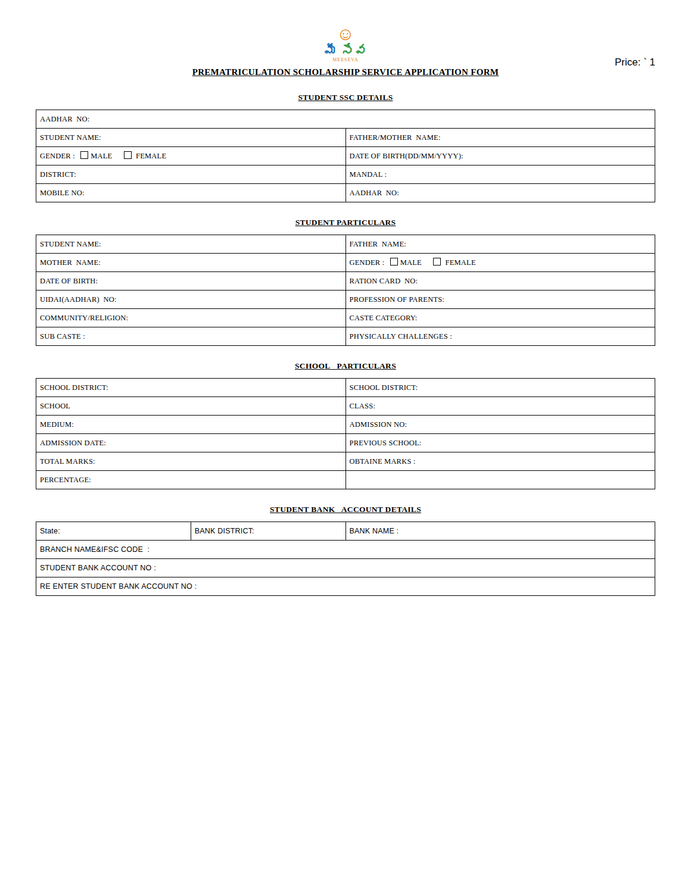☺
మీ సేవ
MEESEVA
Price: ` 1
PREMATRICULATION SCHOLARSHIP SERVICE APPLICATION FORM
STUDENT SSC DETAILS
| AADHAR NO: |
| STUDENT NAME: | FATHER/MOTHER NAME: |
| GENDER : MALE FEMALE | DATE OF BIRTH(DD/MM/YYYY): |
| DISTRICT: | MANDAL : |
| MOBILE NO: | AADHAR NO: |
STUDENT PARTICULARS
| STUDENT NAME: | FATHER NAME: |
| MOTHER NAME: | GENDER : MALE FEMALE |
| DATE OF BIRTH: | RATION CARD NO: |
| UIDAI(AADHAR) NO: | PROFESSION OF PARENTS: |
| COMMUNITY/RELIGION: | CASTE CATEGORY: |
| SUB CASTE : | PHYSICALLY CHALLENGES : |
SCHOOL PARTICULARS
| SCHOOL DISTRICT: | SCHOOL DISTRICT: |
| SCHOOL | CLASS: |
| MEDIUM: | ADMISSION NO: |
| ADMISSION DATE: | PREVIOUS SCHOOL: |
| TOTAL MARKS: | OBTAINE MARKS : |
| PERCENTAGE: | |
STUDENT BANK ACCOUNT DETAILS
| State: | BANK DISTRICT: | BANK NAME : |
| BRANCH NAME&IFSC CODE : |
| STUDENT BANK ACCOUNT NO : |
| RE ENTER STUDENT BANK ACCOUNT NO : |